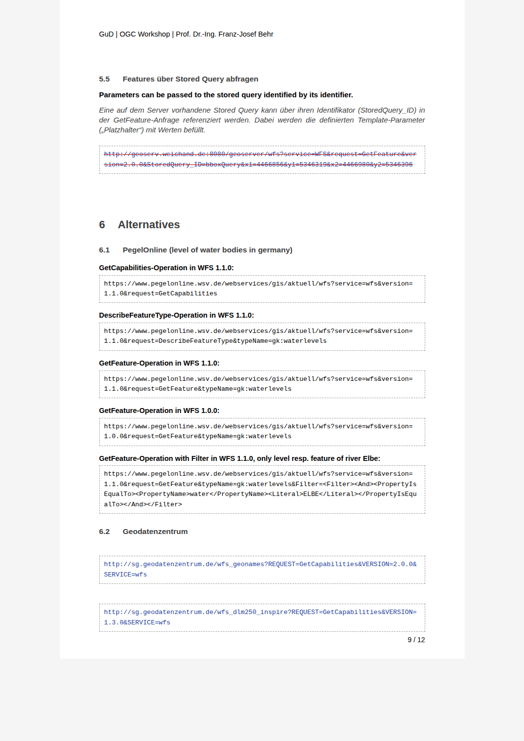GuD | OGC Workshop | Prof. Dr.-Ing. Franz-Josef Behr
5.5 Features über Stored Query abfragen
Parameters can be passed to the stored query identified by its identifier.
Eine auf dem Server vorhandene Stored Query kann über ihren Identifikator (StoredQuery_ID) in der GetFeature-Anfrage referenziert werden. Dabei werden die definierten Template-Parameter („Platzhalter“) mit Werten befüllt.
http://geoserv.weichand.de:8080/geoserver/wfs?service=WFS&request=GetFeature&version=2.0.0&StoredQuery_ID=bboxQuery&x1=4466856&y1=5346319&x2=4466980&y2=5346396
6 Alternatives
6.1 PegelOnline (level of water bodies in germany)
GetCapabilities-Operation in WFS 1.1.0:
https://www.pegelonline.wsv.de/webservices/gis/aktuell/wfs?service=wfs&version=1.1.0&request=GetCapabilities
DescribeFeatureType-Operation in WFS 1.1.0:
https://www.pegelonline.wsv.de/webservices/gis/aktuell/wfs?service=wfs&version=1.1.0&request=DescribeFeatureType&typeName=gk:waterlevels
GetFeature-Operation in WFS 1.1.0:
https://www.pegelonline.wsv.de/webservices/gis/aktuell/wfs?service=wfs&version=1.1.0&request=GetFeature&typeName=gk:waterlevels
GetFeature-Operation in WFS 1.0.0:
https://www.pegelonline.wsv.de/webservices/gis/aktuell/wfs?service=wfs&version=1.0.0&request=GetFeature&typeName=gk:waterlevels
GetFeature-Operation with Filter in WFS 1.1.0, only level resp. feature of river Elbe:
https://www.pegelonline.wsv.de/webservices/gis/aktuell/wfs?service=wfs&version=1.1.0&request=GetFeature&typeName=gk:waterlevels&Filter=<Filter><And><PropertyIsEqualTo><PropertyName>water</PropertyName><Literal>ELBE</Literal></PropertyIsEqualTo></And></Filter>
6.2 Geodatenzentrum
http://sg.geodatenzentrum.de/wfs_geonames?REQUEST=GetCapabilities&VERSION=2.0.0&SERVICE=wfs
http://sg.geodatenzentrum.de/wfs_dlm250_inspire?REQUEST=GetCapabilities&VERSION=1.3.0&SERVICE=wfs
9 / 12